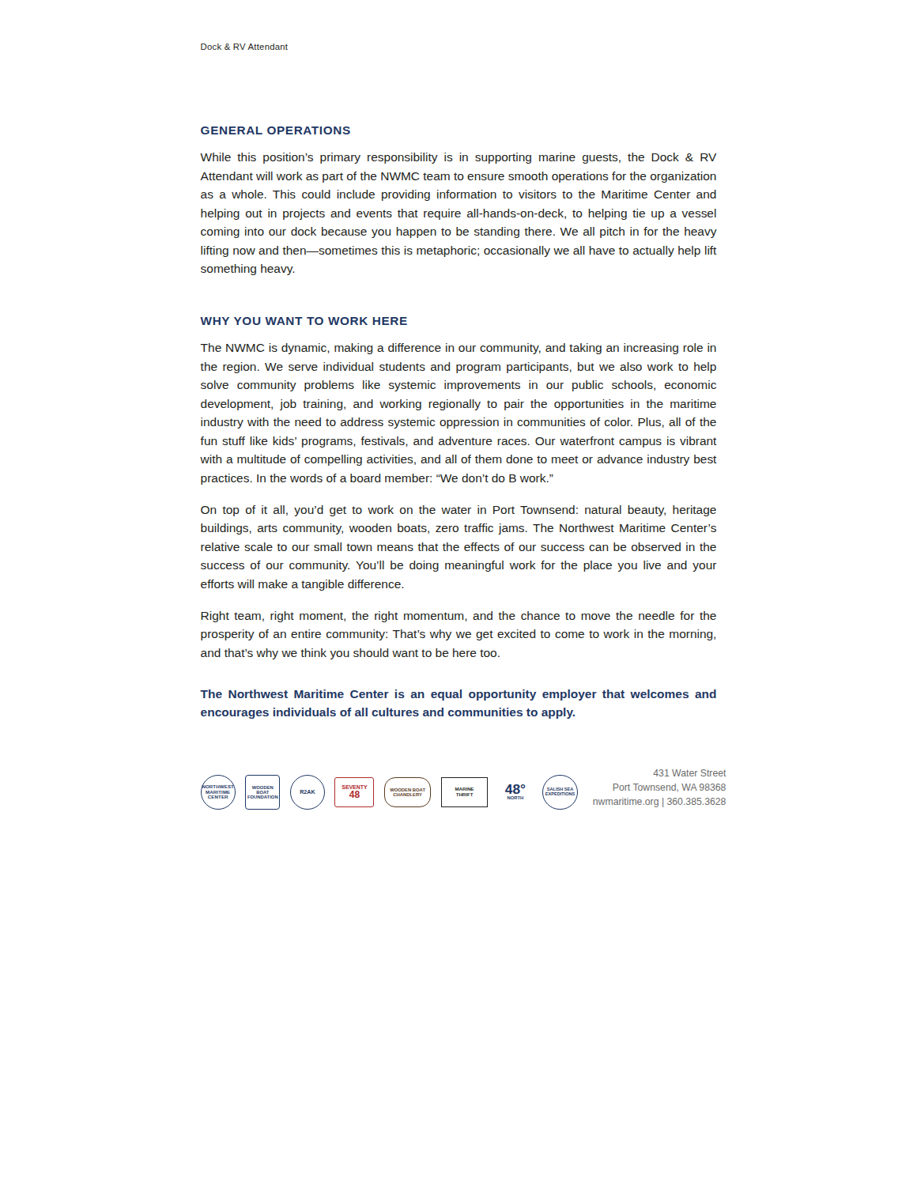Dock & RV Attendant
GENERAL OPERATIONS
While this position’s primary responsibility is in supporting marine guests, the Dock & RV Attendant will work as part of the NWMC team to ensure smooth operations for the organization as a whole. This could include providing information to visitors to the Maritime Center and helping out in projects and events that require all-hands-on-deck, to helping tie up a vessel coming into our dock because you happen to be standing there. We all pitch in for the heavy lifting now and then—sometimes this is metaphoric; occasionally we all have to actually help lift something heavy.
WHY YOU WANT TO WORK HERE
The NWMC is dynamic, making a difference in our community, and taking an increasing role in the region. We serve individual students and program participants, but we also work to help solve community problems like systemic improvements in our public schools, economic development, job training, and working regionally to pair the opportunities in the maritime industry with the need to address systemic oppression in communities of color. Plus, all of the fun stuff like kids’ programs, festivals, and adventure races. Our waterfront campus is vibrant with a multitude of compelling activities, and all of them done to meet or advance industry best practices. In the words of a board member: “We don’t do B work.”
On top of it all, you’d get to work on the water in Port Townsend: natural beauty, heritage buildings, arts community, wooden boats, zero traffic jams. The Northwest Maritime Center’s relative scale to our small town means that the effects of our success can be observed in the success of our community. You’ll be doing meaningful work for the place you live and your efforts will make a tangible difference.
Right team, right moment, the right momentum, and the chance to move the needle for the prosperity of an entire community: That’s why we get excited to come to work in the morning, and that’s why we think you should want to be here too.
The Northwest Maritime Center is an equal opportunity employer that welcomes and encourages individuals of all cultures and communities to apply.
NORTHWEST
MARITIME
CENTER
WOODEN
BOAT
FOUNDATION
R2AK
SEVENTY 48
WOODEN BOAT CHANDLERY
MARINE THRIFT
48°NORTH
SALISH SEA
EXPEDITIONS
431 Water Street
Port Townsend, WA 98368
nwmaritime.org | 360.385.3628